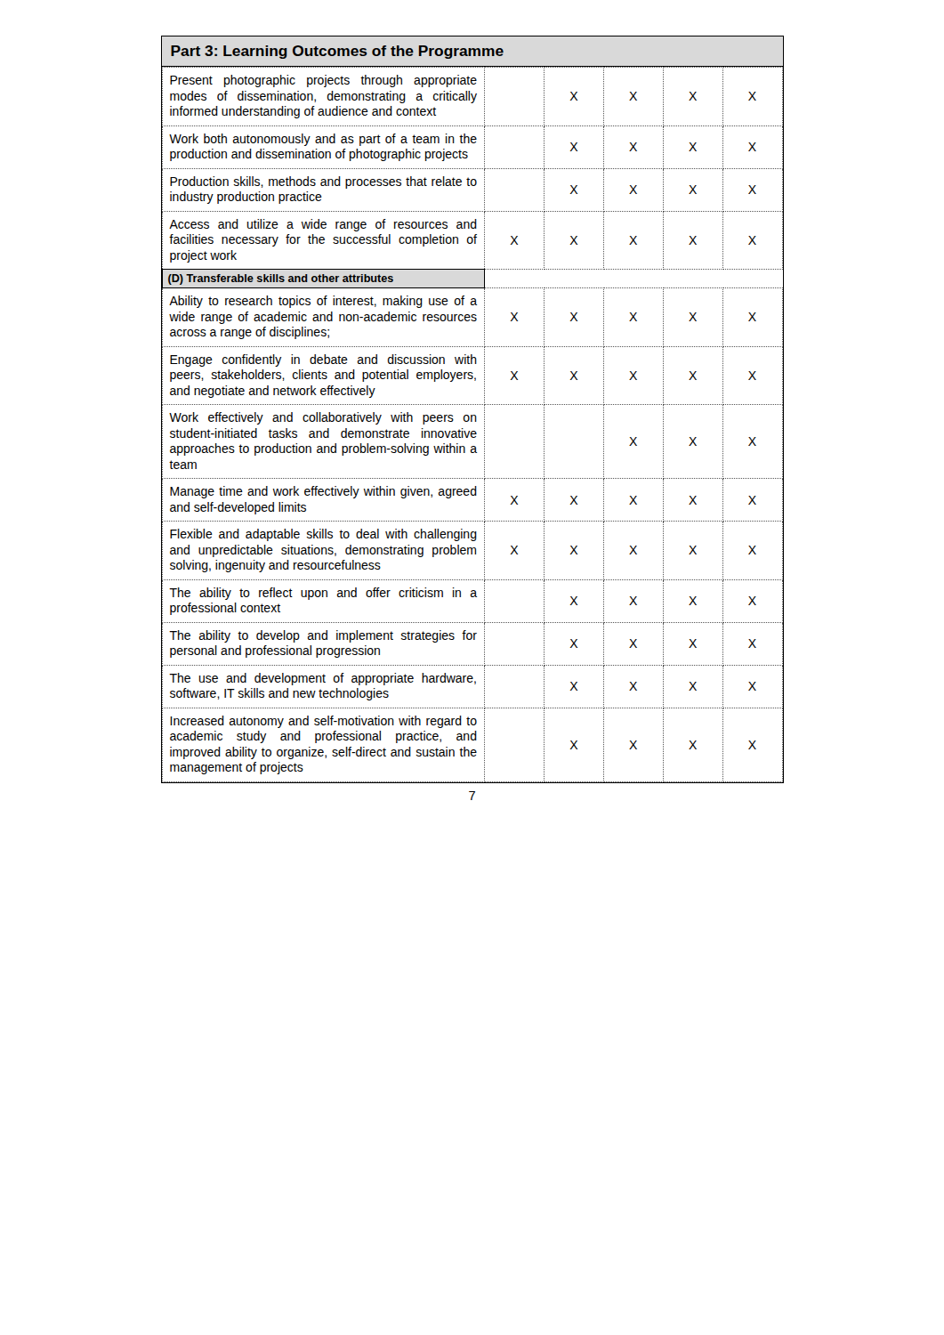Part 3: Learning Outcomes of the Programme
| Present photographic projects through appropriate modes of dissemination, demonstrating a critically informed understanding of audience and context | | X | X | X | X |
| Work both autonomously and as part of a team in the production and dissemination of photographic projects | | X | X | X | X |
| Production skills, methods and processes that relate to industry production practice | | X | X | X | X |
| Access and utilize a wide range of resources and facilities necessary for the successful completion of project work | X | X | X | X | X |
| (D) Transferable skills and other attributes | | | | | |
| Ability to research topics of interest, making use of a wide range of academic and non-academic resources across a range of disciplines; | X | X | X | X | X |
| Engage confidently in debate and discussion with peers, stakeholders, clients and potential employers, and negotiate and network effectively | X | X | X | X | X |
| Work effectively and collaboratively with peers on student-initiated tasks and demonstrate innovative approaches to production and problem-solving within a team | | | X | X | X |
| Manage time and work effectively within given, agreed and self-developed limits | X | X | X | X | X |
| Flexible and adaptable skills to deal with challenging and unpredictable situations, demonstrating problem solving, ingenuity and resourcefulness | X | X | X | X | X |
| The ability to reflect upon and offer criticism in a professional context | | X | X | X | X |
| The ability to develop and implement strategies for personal and professional progression | | X | X | X | X |
| The use and development of appropriate hardware, software, IT skills and new technologies | | X | X | X | X |
| Increased autonomy and self-motivation with regard to academic study and professional practice, and improved ability to organize, self-direct and sustain the management of projects | | X | X | X | X |
7